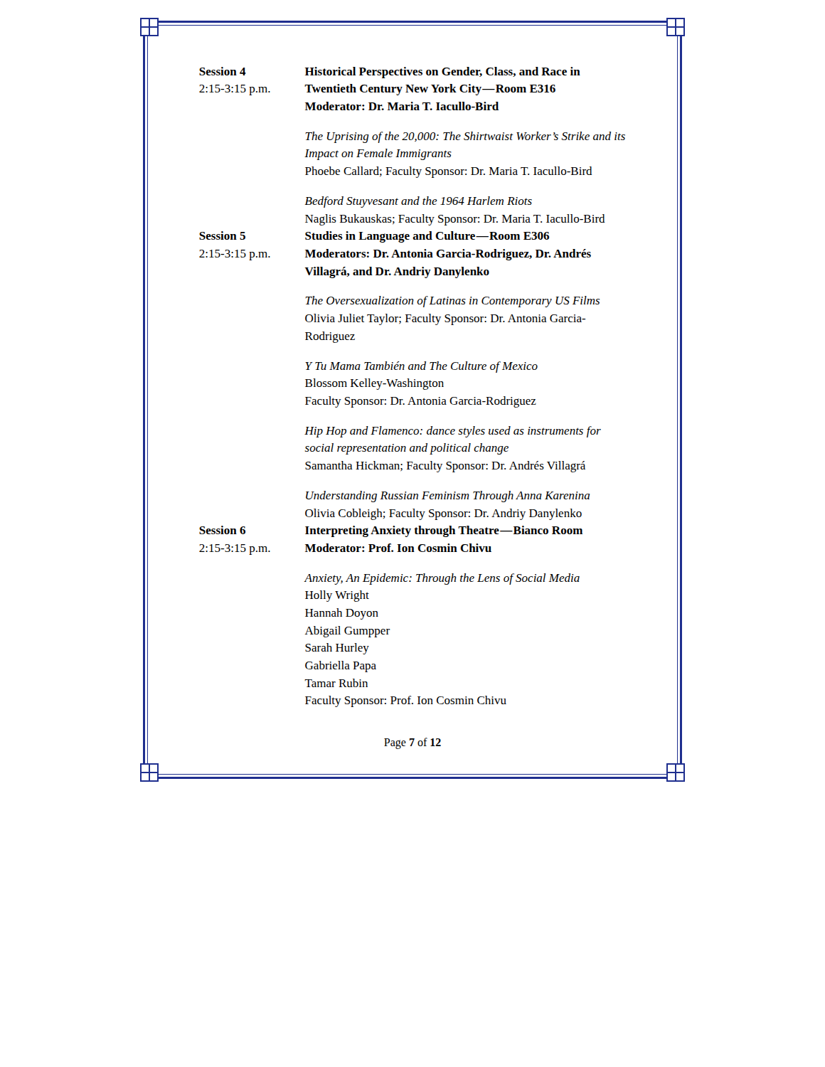| Session 4 2:15-3:15 p.m. | Historical Perspectives on Gender, Class, and Race in Twentieth Century New York City — Room E316 Moderator: Dr. Maria T. Iacullo-Bird The Uprising of the 20,000: The Shirtwaist Worker’s Strike and its Impact on Female Immigrants Phoebe Callard; Faculty Sponsor: Dr. Maria T. Iacullo-Bird Bedford Stuyvesant and the 1964 Harlem Riots Naglis Bukauskas; Faculty Sponsor: Dr. Maria T. Iacullo-Bird |
| Session 5 2:15-3:15 p.m. | Studies in Language and Culture — Room E306 Moderators: Dr. Antonia Garcia-Rodriguez, Dr. Andrés Villagrá, and Dr. Andriy Danylenko The Oversexualization of Latinas in Contemporary US Films Olivia Juliet Taylor; Faculty Sponsor: Dr. Antonia Garcia-Rodriguez Y Tu Mama También and The Culture of Mexico Blossom Kelley-Washington Faculty Sponsor: Dr. Antonia Garcia-Rodriguez Hip Hop and Flamenco: dance styles used as instruments for social representation and political change Samantha Hickman; Faculty Sponsor: Dr. Andrés Villagrá Understanding Russian Feminism Through Anna Karenina Olivia Cobleigh; Faculty Sponsor: Dr. Andriy Danylenko |
| Session 6 2:15-3:15 p.m. | Interpreting Anxiety through Theatre — Bianco Room Moderator: Prof. Ion Cosmin Chivu Anxiety, An Epidemic: Through the Lens of Social Media Holly Wright Hannah Doyon Abigail Gumpper Sarah Hurley Gabriella Papa Tamar Rubin Faculty Sponsor: Prof. Ion Cosmin Chivu |
Page 7 of 12